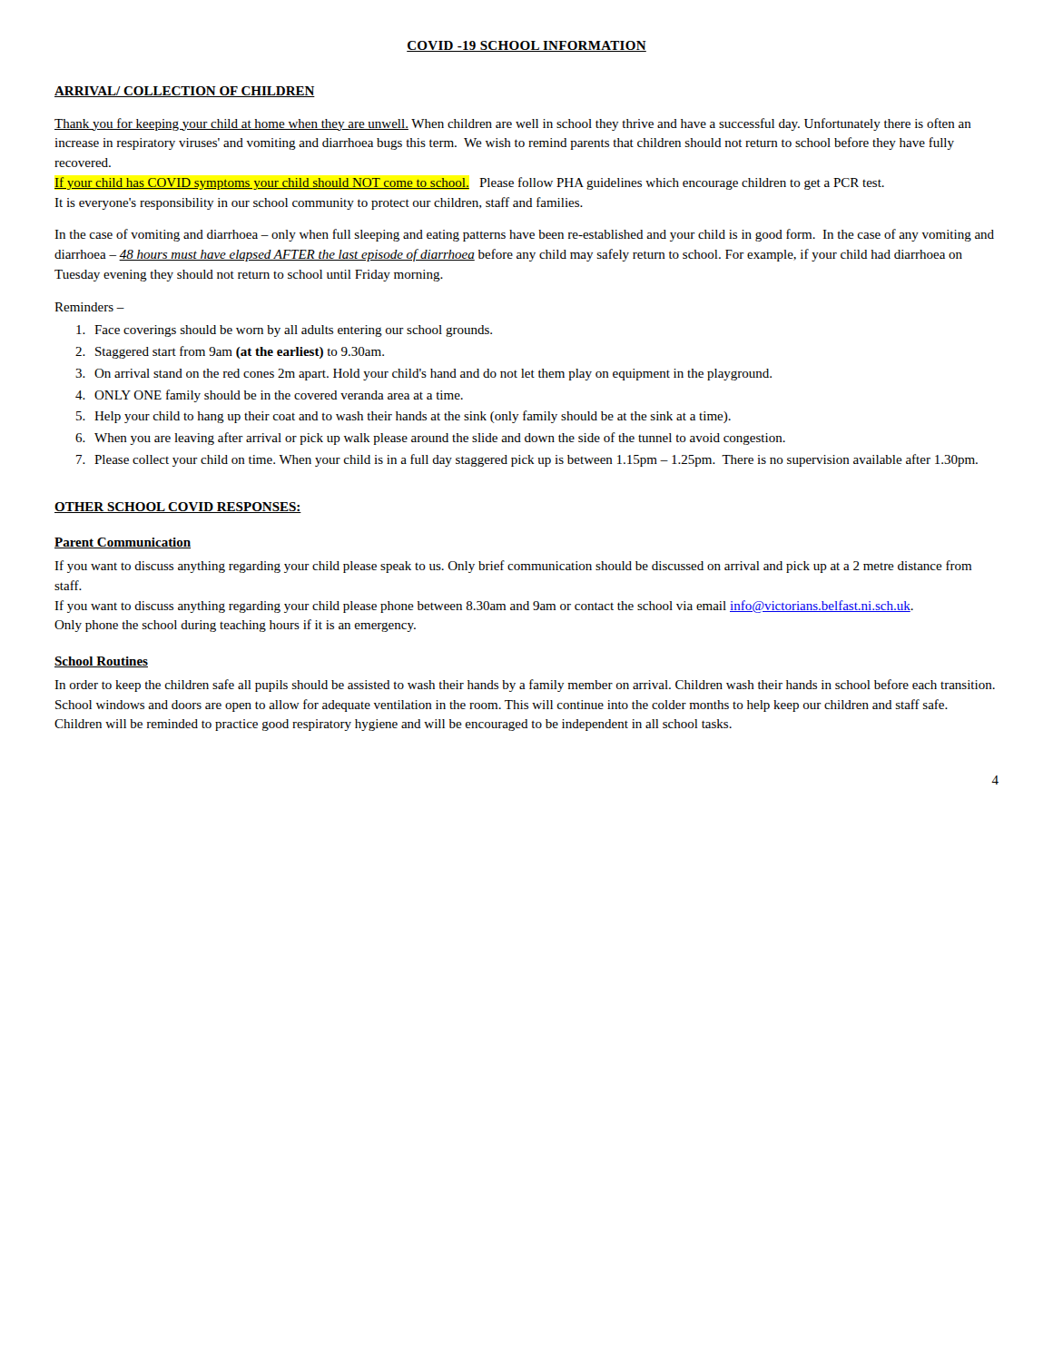COVID -19 SCHOOL INFORMATION
ARRIVAL/ COLLECTION OF CHILDREN
Thank you for keeping your child at home when they are unwell. When children are well in school they thrive and have a successful day. Unfortunately there is often an increase in respiratory viruses' and vomiting and diarrhoea bugs this term. We wish to remind parents that children should not return to school before they have fully recovered.
If your child has COVID symptoms your child should NOT come to school. Please follow PHA guidelines which encourage children to get a PCR test.
It is everyone's responsibility in our school community to protect our children, staff and families.
In the case of vomiting and diarrhoea – only when full sleeping and eating patterns have been re-established and your child is in good form. In the case of any vomiting and diarrhoea – 48 hours must have elapsed AFTER the last episode of diarrhoea before any child may safely return to school. For example, if your child had diarrhoea on Tuesday evening they should not return to school until Friday morning.
Reminders –
Face coverings should be worn by all adults entering our school grounds.
Staggered start from 9am (at the earliest) to 9.30am.
On arrival stand on the red cones 2m apart. Hold your child's hand and do not let them play on equipment in the playground.
ONLY ONE family should be in the covered veranda area at a time.
Help your child to hang up their coat and to wash their hands at the sink (only family should be at the sink at a time).
When you are leaving after arrival or pick up walk please around the slide and down the side of the tunnel to avoid congestion.
Please collect your child on time. When your child is in a full day staggered pick up is between 1.15pm – 1.25pm. There is no supervision available after 1.30pm.
OTHER SCHOOL COVID RESPONSES:
Parent Communication
If you want to discuss anything regarding your child please speak to us. Only brief communication should be discussed on arrival and pick up at a 2 metre distance from staff.
If you want to discuss anything regarding your child please phone between 8.30am and 9am or contact the school via email info@victorians.belfast.ni.sch.uk.
Only phone the school during teaching hours if it is an emergency.
School Routines
In order to keep the children safe all pupils should be assisted to wash their hands by a family member on arrival. Children wash their hands in school before each transition.
School windows and doors are open to allow for adequate ventilation in the room. This will continue into the colder months to help keep our children and staff safe.
Children will be reminded to practice good respiratory hygiene and will be encouraged to be independent in all school tasks.
4